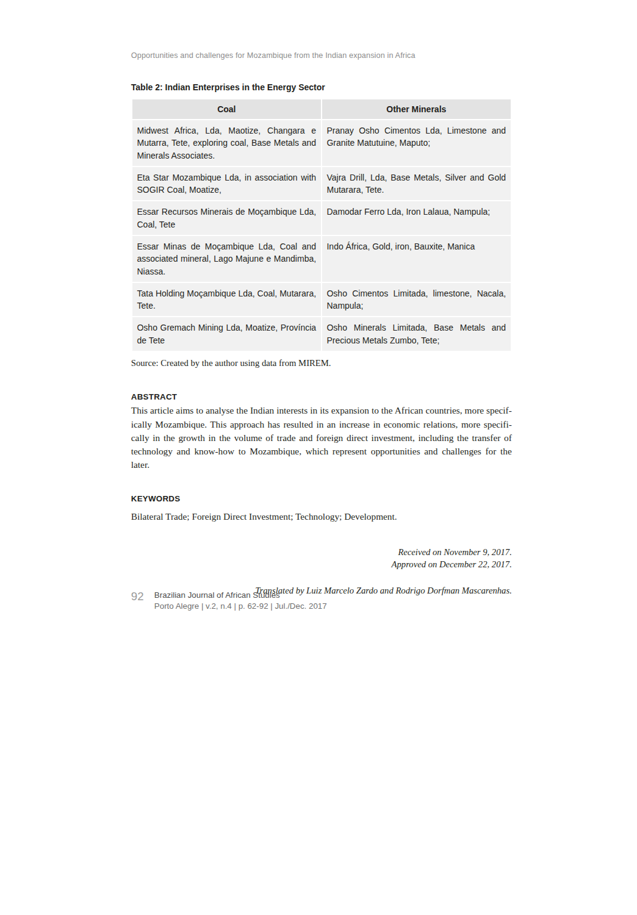Opportunities and challenges for Mozambique from the Indian expansion in Africa
Table 2: Indian Enterprises in the Energy Sector
| Coal | Other Minerals |
| --- | --- |
| Midwest Africa, Lda, Maotize, Changara e Mutarra, Tete, exploring coal, Base Metals and Minerals Associates. | Pranay Osho Cimentos Lda, Limestone and Granite Matutuine, Maputo; |
| Eta Star Mozambique Lda, in association with SOGIR Coal, Moatize, | Vajra Drill, Lda, Base Metals, Silver and Gold Mutarara, Tete. |
| Essar Recursos Minerais de Moçambique Lda, Coal, Tete | Damodar Ferro Lda, Iron Lalaua, Nampula; |
| Essar Minas de Moçambique Lda, Coal and associated mineral, Lago Majune e Mandimba, Niassa. | Indo África, Gold, iron, Bauxite, Manica |
| Tata Holding Moçambique Lda, Coal, Mutarara, Tete. | Osho Cimentos Limitada, limestone, Nacala, Nampula; |
| Osho Gremach Mining Lda, Moatize, Província de Tete | Osho Minerals Limitada, Base Metals and Precious Metals Zumbo, Tete; |
Source: Created by the author using data from MIREM.
ABSTRACT
This article aims to analyse the Indian interests in its expansion to the African countries, more specifically Mozambique. This approach has resulted in an increase in economic relations, more specifically in the growth in the volume of trade and foreign direct investment, including the transfer of technology and know-how to Mozambique, which represent opportunities and challenges for the later.
KEYWORDS
Bilateral Trade; Foreign Direct Investment; Technology; Development.
Received on November 9, 2017.
Approved on December 22, 2017.
Translated by Luiz Marcelo Zardo and Rodrigo Dorfman Mascarenhas.
92
Brazilian Journal of African Studies
Porto Alegre | v.2, n.4 | p. 62-92 | Jul./Dec. 2017